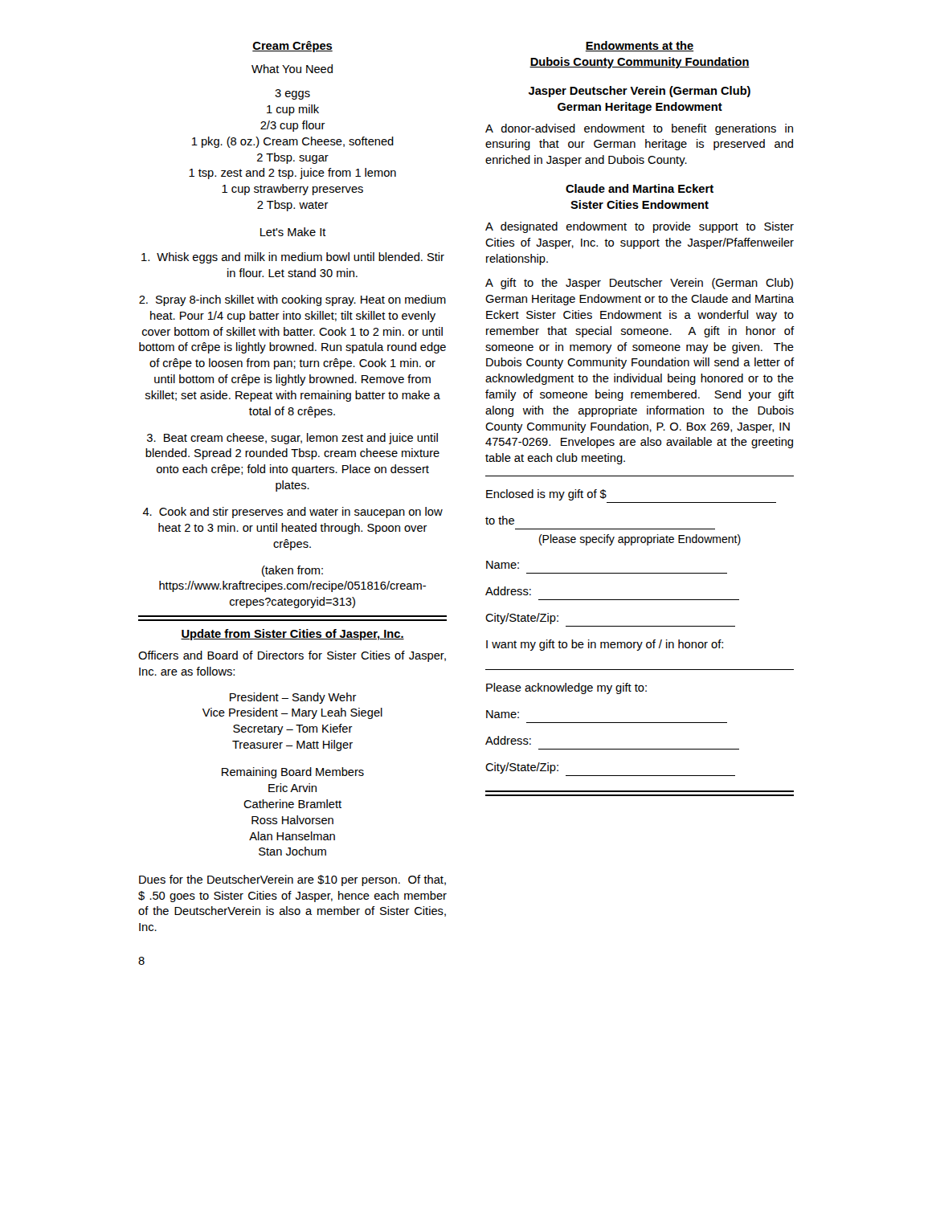Cream Crêpes
What You Need
3 eggs
1 cup milk
2/3 cup flour
1 pkg. (8 oz.) Cream Cheese, softened
2 Tbsp. sugar
1 tsp. zest and 2 tsp. juice from 1 lemon
1 cup strawberry preserves
2 Tbsp. water
Let's Make It
1. Whisk eggs and milk in medium bowl until blended. Stir in flour. Let stand 30 min.
2. Spray 8-inch skillet with cooking spray. Heat on medium heat. Pour 1/4 cup batter into skillet; tilt skillet to evenly cover bottom of skillet with batter. Cook 1 to 2 min. or until bottom of crêpe is lightly browned. Run spatula round edge of crêpe to loosen from pan; turn crêpe. Cook 1 min. or until bottom of crêpe is lightly browned. Remove from skillet; set aside. Repeat with remaining batter to make a total of 8 crêpes.
3. Beat cream cheese, sugar, lemon zest and juice until blended. Spread 2 rounded Tbsp. cream cheese mixture onto each crêpe; fold into quarters. Place on dessert plates.
4. Cook and stir preserves and water in saucepan on low heat 2 to 3 min. or until heated through. Spoon over crêpes.
(taken from: https://www.kraftrecipes.com/recipe/051816/cream-crepes?categoryid=313)
Update from Sister Cities of Jasper, Inc.
Officers and Board of Directors for Sister Cities of Jasper, Inc. are as follows:
President – Sandy Wehr
Vice President – Mary Leah Siegel
Secretary – Tom Kiefer
Treasurer – Matt Hilger
Remaining Board Members
Eric Arvin
Catherine Bramlett
Ross Halvorsen
Alan Hanselman
Stan Jochum
Dues for the DeutscherVerein are $10 per person. Of that, $ .50 goes to Sister Cities of Jasper, hence each member of the DeutscherVerein is also a member of Sister Cities, Inc.
8
Endowments at the
Dubois County Community Foundation
Jasper Deutscher Verein (German Club)
German Heritage Endowment
A donor-advised endowment to benefit generations in ensuring that our German heritage is preserved and enriched in Jasper and Dubois County.
Claude and Martina Eckert
Sister Cities Endowment
A designated endowment to provide support to Sister Cities of Jasper, Inc. to support the Jasper/Pfaffenweiler relationship.
A gift to the Jasper Deutscher Verein (German Club) German Heritage Endowment or to the Claude and Martina Eckert Sister Cities Endowment is a wonderful way to remember that special someone. A gift in honor of someone or in memory of someone may be given. The Dubois County Community Foundation will send a letter of acknowledgment to the individual being honored or to the family of someone being remembered. Send your gift along with the appropriate information to the Dubois County Community Foundation, P. O. Box 269, Jasper, IN 47547-0269. Envelopes are also available at the greeting table at each club meeting.
Enclosed is my gift of $
to the
(Please specify appropriate Endowment)
Name:
Address:
City/State/Zip:
I want my gift to be in memory of / in honor of:
Please acknowledge my gift to:
Name:
Address:
City/State/Zip: